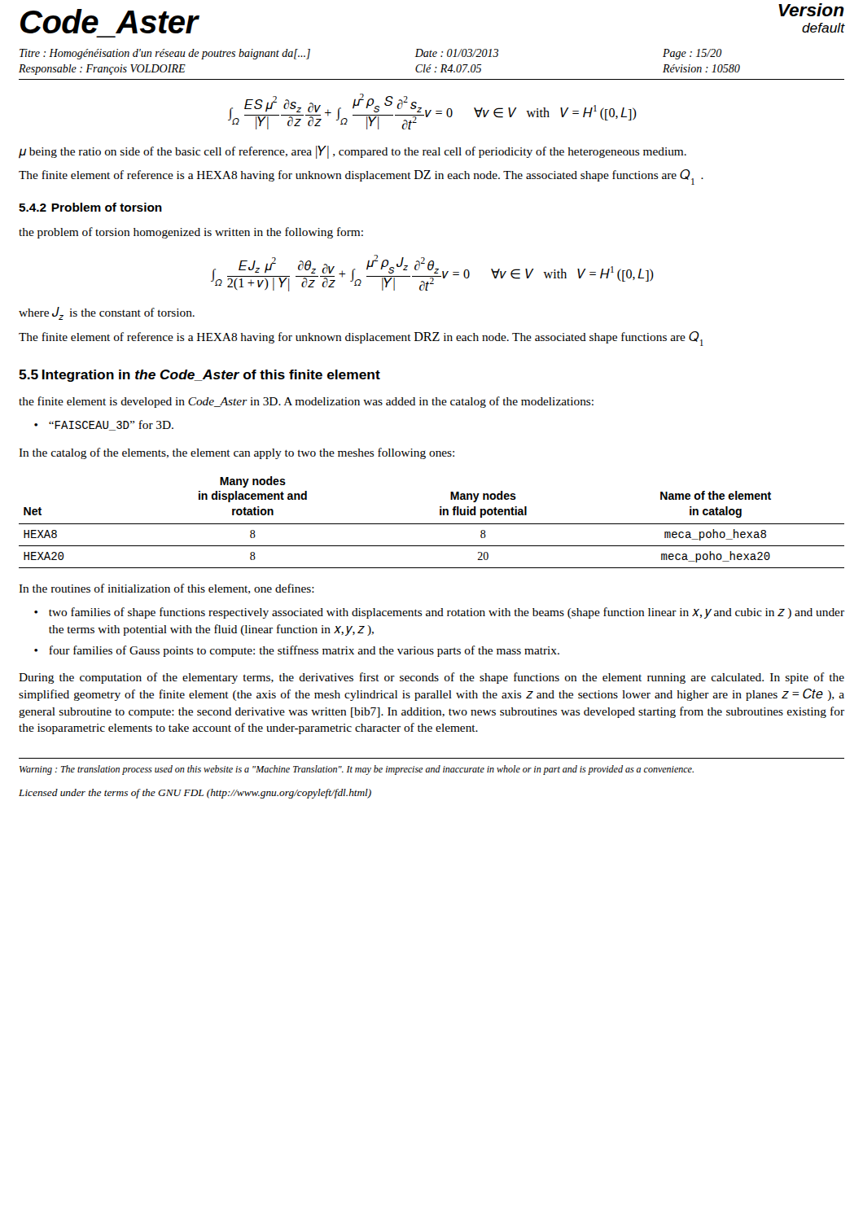Code_Aster
Version default
| Titre : Homogénéisation d'un réseau de poutres baignant da[...] | Date : 01/03/2013 | Page : 15/20 |
| Responsable : François VOLDOIRE | Clé : R4.07.05 | Révision : 10580 |
∫Ω ESμ2 |Y| ∂sz∂z ∂v∂z + ∫Ω μ2ρSS |Y| ∂2sz∂t2 v =0 ∀v∈V with V=H1 ([0,L])
μ being the ratio on side of the basic cell of reference, area |Y| , compared to the real cell of periodicity of the heterogeneous medium.
The finite element of reference is a HEXA8 having for unknown displacement DZ in each node. The associated shape functions are Q1 .
5.4.2 Problem of torsion
the problem of torsion homogenized is written in the following form:
∫Ω EJzμ2 2(1+ν)|Y| ∂θz∂z ∂v∂z + ∫Ω μ2ρSJz |Y| ∂2θz∂t2 v =0 ∀v∈V with V=H1 ([0,L])
where Jz is the constant of torsion.
The finite element of reference is a HEXA8 having for unknown displacement DRZ in each node. The associated shape functions are Q1
5.5 Integration in the Code_Aster of this finite element
the finite element is developed in Code_Aster in 3D. A modelization was added in the catalog of the modelizations:
“FAISCEAU_3D” for 3D.
In the catalog of the elements, the element can apply to two the meshes following ones:
| Net | Many nodes in displacement and rotation | Many nodes in fluid potential | Name of the element in catalog |
| --- | --- | --- | --- |
| HEXA8 | 8 | 8 | meca_poho_hexa8 |
| HEXA20 | 8 | 20 | meca_poho_hexa20 |
In the routines of initialization of this element, one defines:
two families of shape functions respectively associated with displacements and rotation with the beams (shape function linear in x,y and cubic in z ) and under the terms with potential with the fluid (linear function in x,y,z ),
four families of Gauss points to compute: the stiffness matrix and the various parts of the mass matrix.
During the computation of the elementary terms, the derivatives first or seconds of the shape functions on the element running are calculated. In spite of the simplified geometry of the finite element (the axis of the mesh cylindrical is parallel with the axis z and the sections lower and higher are in planes z=Cte ), a general subroutine to compute: the second derivative was written [bib7]. In addition, two news subroutines was developed starting from the subroutines existing for the isoparametric elements to take account of the under-parametric character of the element.
Warning : The translation process used on this website is a "Machine Translation". It may be imprecise and inaccurate in whole or in part and is provided as a convenience.
Licensed under the terms of the GNU FDL (http://www.gnu.org/copyleft/fdl.html)